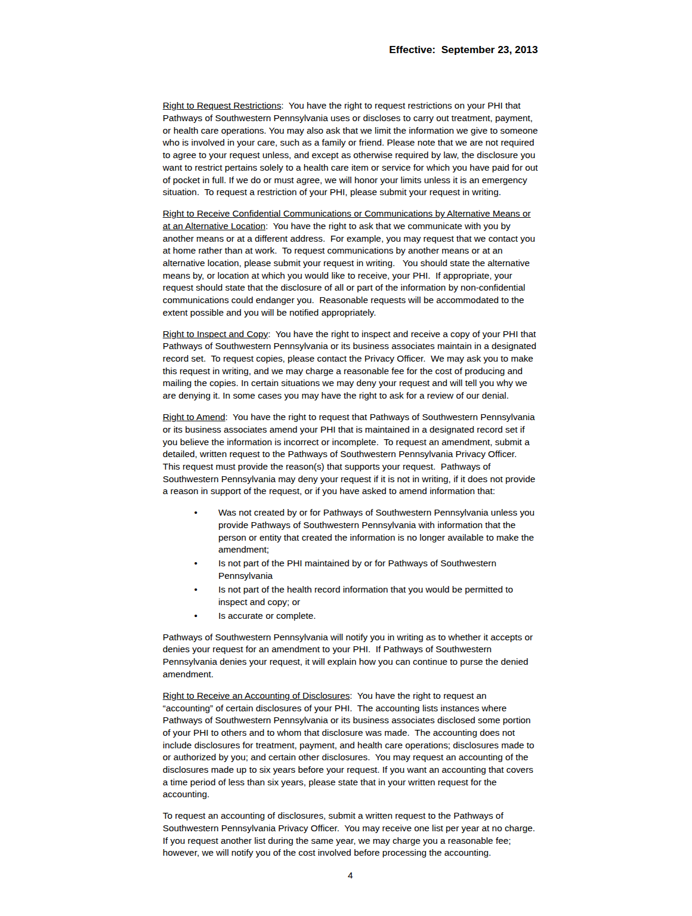Effective: September 23, 2013
Right to Request Restrictions: You have the right to request restrictions on your PHI that Pathways of Southwestern Pennsylvania uses or discloses to carry out treatment, payment, or health care operations. You may also ask that we limit the information we give to someone who is involved in your care, such as a family or friend. Please note that we are not required to agree to your request unless, and except as otherwise required by law, the disclosure you want to restrict pertains solely to a health care item or service for which you have paid for out of pocket in full. If we do or must agree, we will honor your limits unless it is an emergency situation. To request a restriction of your PHI, please submit your request in writing.
Right to Receive Confidential Communications or Communications by Alternative Means or at an Alternative Location: You have the right to ask that we communicate with you by another means or at a different address. For example, you may request that we contact you at home rather than at work. To request communications by another means or at an alternative location, please submit your request in writing. You should state the alternative means by, or location at which you would like to receive, your PHI. If appropriate, your request should state that the disclosure of all or part of the information by non-confidential communications could endanger you. Reasonable requests will be accommodated to the extent possible and you will be notified appropriately.
Right to Inspect and Copy: You have the right to inspect and receive a copy of your PHI that Pathways of Southwestern Pennsylvania or its business associates maintain in a designated record set. To request copies, please contact the Privacy Officer. We may ask you to make this request in writing, and we may charge a reasonable fee for the cost of producing and mailing the copies. In certain situations we may deny your request and will tell you why we are denying it. In some cases you may have the right to ask for a review of our denial.
Right to Amend: You have the right to request that Pathways of Southwestern Pennsylvania or its business associates amend your PHI that is maintained in a designated record set if you believe the information is incorrect or incomplete. To request an amendment, submit a detailed, written request to the Pathways of Southwestern Pennsylvania Privacy Officer. This request must provide the reason(s) that supports your request. Pathways of Southwestern Pennsylvania may deny your request if it is not in writing, if it does not provide a reason in support of the request, or if you have asked to amend information that:
Was not created by or for Pathways of Southwestern Pennsylvania unless you provide Pathways of Southwestern Pennsylvania with information that the person or entity that created the information is no longer available to make the amendment;
Is not part of the PHI maintained by or for Pathways of Southwestern Pennsylvania
Is not part of the health record information that you would be permitted to inspect and copy; or
Is accurate or complete.
Pathways of Southwestern Pennsylvania will notify you in writing as to whether it accepts or denies your request for an amendment to your PHI. If Pathways of Southwestern Pennsylvania denies your request, it will explain how you can continue to purse the denied amendment.
Right to Receive an Accounting of Disclosures: You have the right to request an “accounting” of certain disclosures of your PHI. The accounting lists instances where Pathways of Southwestern Pennsylvania or its business associates disclosed some portion of your PHI to others and to whom that disclosure was made. The accounting does not include disclosures for treatment, payment, and health care operations; disclosures made to or authorized by you; and certain other disclosures. You may request an accounting of the disclosures made up to six years before your request. If you want an accounting that covers a time period of less than six years, please state that in your written request for the accounting.
To request an accounting of disclosures, submit a written request to the Pathways of Southwestern Pennsylvania Privacy Officer. You may receive one list per year at no charge. If you request another list during the same year, we may charge you a reasonable fee; however, we will notify you of the cost involved before processing the accounting.
4